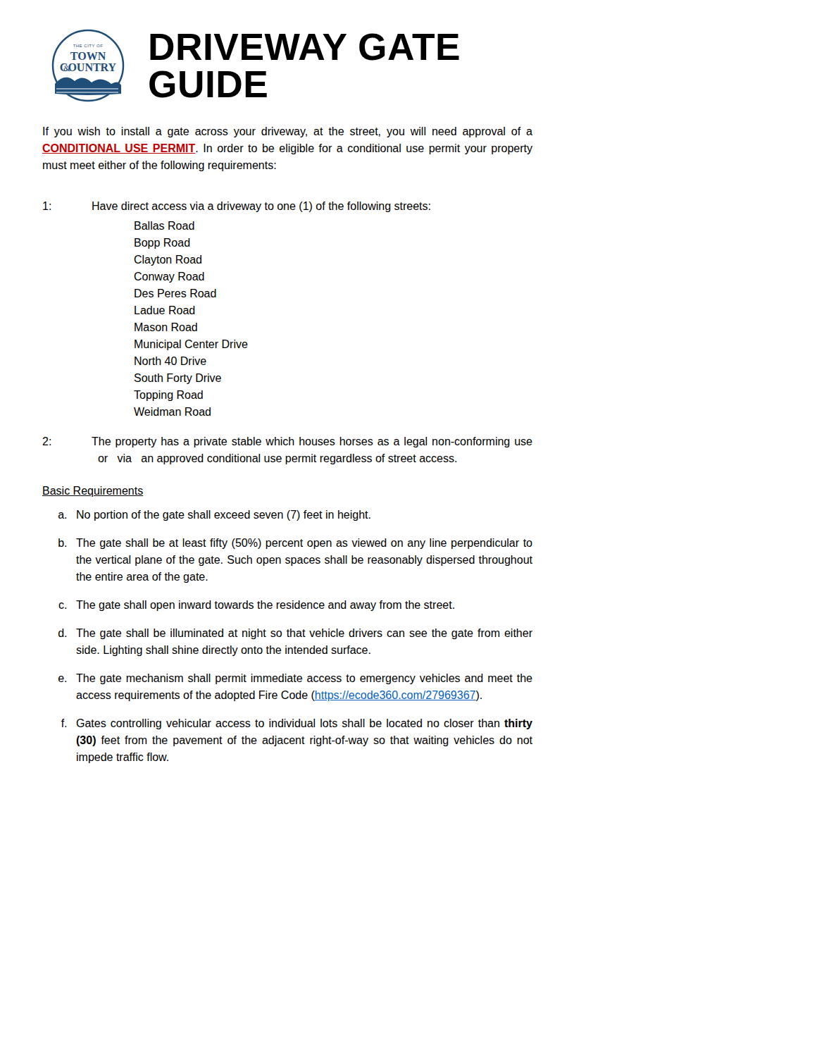THE CITY OF TOWN COUNTRY &
DRIVEWAY GATE GUIDE
If you wish to install a gate across your driveway, at the street, you will need approval of a CONDITIONAL USE PERMIT. In order to be eligible for a conditional use permit your property must meet either of the following requirements:
1:
Have direct access via a driveway to one (1) of the following streets:
Ballas Road
Bopp Road
Clayton Road
Conway Road
Des Peres Road
Ladue Road
Mason Road
Municipal Center Drive
North 40 Drive
South Forty Drive
Topping Road
Weidman Road
2:
The property has a private stable which houses horses as a legal non-conforming use or via an approved conditional use permit regardless of street access.
Basic Requirements
No portion of the gate shall exceed seven (7) feet in height.
The gate shall be at least fifty (50%) percent open as viewed on any line perpendicular to the vertical plane of the gate. Such open spaces shall be reasonably dispersed throughout the entire area of the gate.
The gate shall open inward towards the residence and away from the street.
The gate shall be illuminated at night so that vehicle drivers can see the gate from either side. Lighting shall shine directly onto the intended surface.
The gate mechanism shall permit immediate access to emergency vehicles and meet the access requirements of the adopted Fire Code (https://ecode360.com/27969367).
Gates controlling vehicular access to individual lots shall be located no closer than thirty (30) feet from the pavement of the adjacent right-of-way so that waiting vehicles do not impede traffic flow.